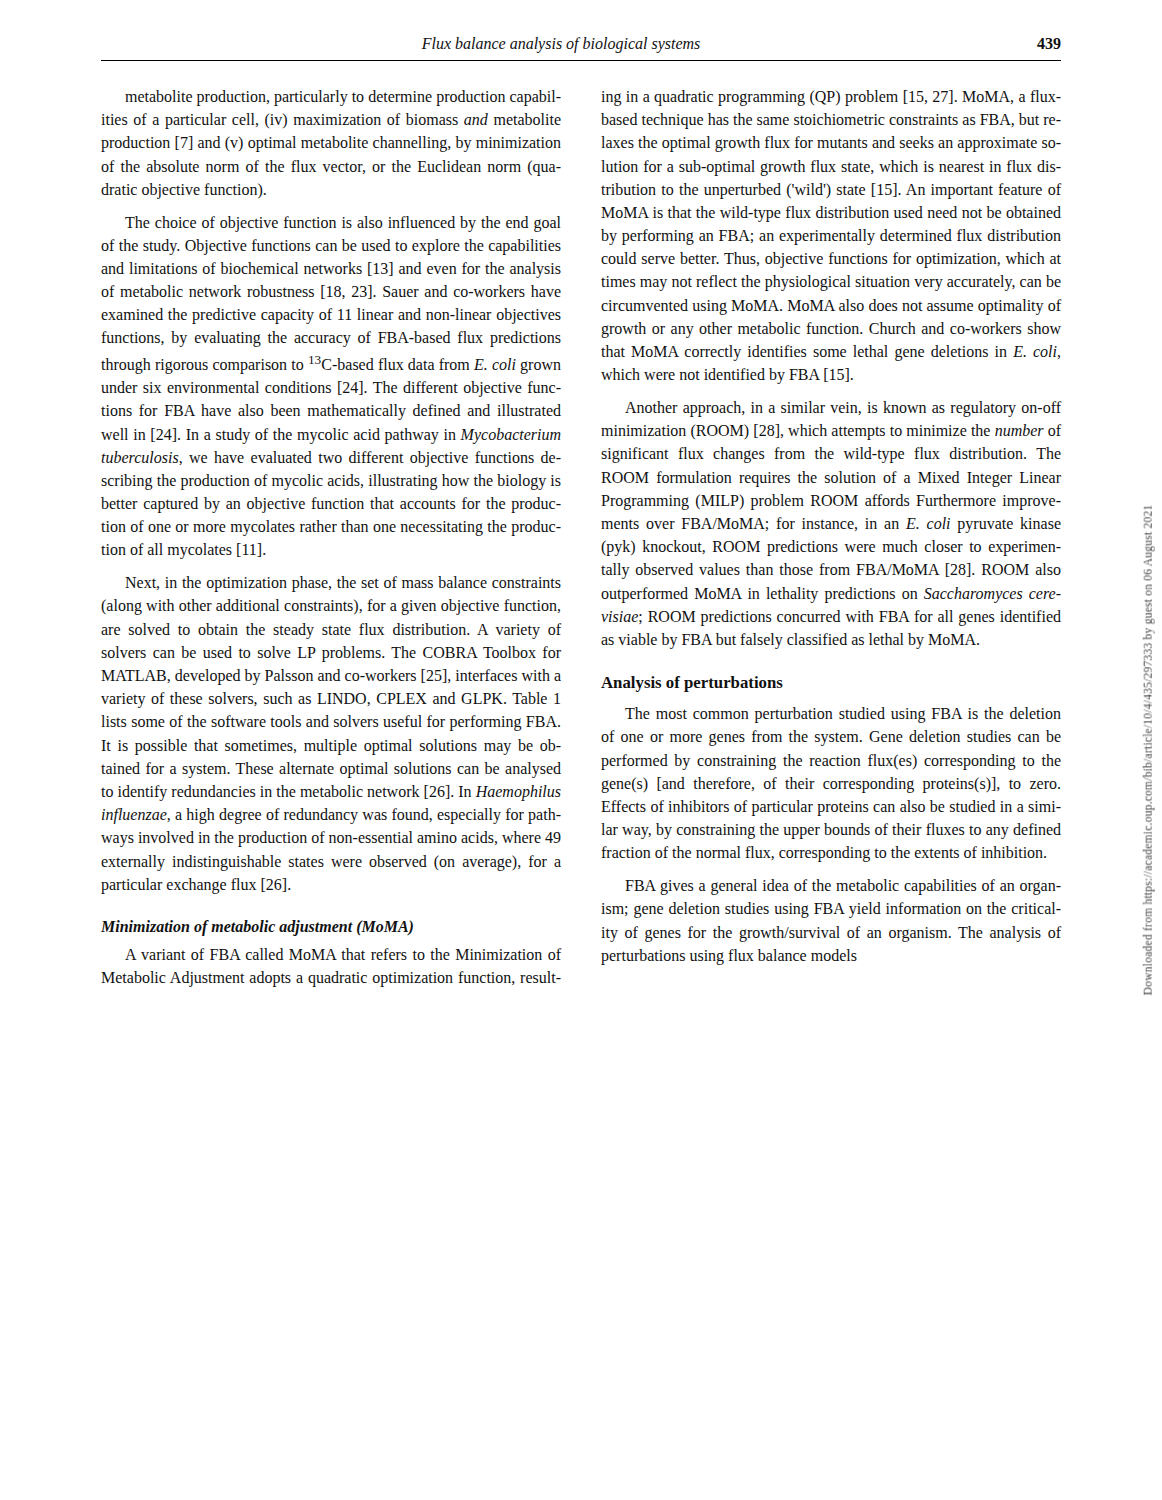Flux balance analysis of biological systems 439
Downloaded from https://academic.oup.com/bib/article/10/4/435/297333 by guest on 06 August 2021
metabolite production, particularly to determine production capabilities of a particular cell, (iv) maximization of biomass and metabolite production [7] and (v) optimal metabolite channelling, by minimization of the absolute norm of the flux vector, or the Euclidean norm (quadratic objective function).
The choice of objective function is also influenced by the end goal of the study. Objective functions can be used to explore the capabilities and limitations of biochemical networks [13] and even for the analysis of metabolic network robustness [18, 23]. Sauer and co-workers have examined the predictive capacity of 11 linear and non-linear objectives functions, by evaluating the accuracy of FBA-based flux predictions through rigorous comparison to 13C-based flux data from E. coli grown under six environmental conditions [24]. The different objective functions for FBA have also been mathematically defined and illustrated well in [24]. In a study of the mycolic acid pathway in Mycobacterium tuberculosis, we have evaluated two different objective functions describing the production of mycolic acids, illustrating how the biology is better captured by an objective function that accounts for the production of one or more mycolates rather than one necessitating the production of all mycolates [11].
Next, in the optimization phase, the set of mass balance constraints (along with other additional constraints), for a given objective function, are solved to obtain the steady state flux distribution. A variety of solvers can be used to solve LP problems. The COBRA Toolbox for MATLAB, developed by Palsson and co-workers [25], interfaces with a variety of these solvers, such as LINDO, CPLEX and GLPK. Table 1 lists some of the software tools and solvers useful for performing FBA. It is possible that sometimes, multiple optimal solutions may be obtained for a system. These alternate optimal solutions can be analysed to identify redundancies in the metabolic network [26]. In Haemophilus influenzae, a high degree of redundancy was found, especially for pathways involved in the production of non-essential amino acids, where 49 externally indistinguishable states were observed (on average), for a particular exchange flux [26].
Minimization of metabolic adjustment (MoMA)
A variant of FBA called MoMA that refers to the Minimization of Metabolic Adjustment adopts a quadratic optimization function, resulting in a quadratic programming (QP) problem [15, 27]. MoMA, a flux-based technique has the same stoichiometric constraints as FBA, but relaxes the optimal growth flux for mutants and seeks an approximate solution for a sub-optimal growth flux state, which is nearest in flux distribution to the unperturbed ('wild') state [15]. An important feature of MoMA is that the wild-type flux distribution used need not be obtained by performing an FBA; an experimentally determined flux distribution could serve better. Thus, objective functions for optimization, which at times may not reflect the physiological situation very accurately, can be circumvented using MoMA. MoMA also does not assume optimality of growth or any other metabolic function. Church and co-workers show that MoMA correctly identifies some lethal gene deletions in E. coli, which were not identified by FBA [15].
Another approach, in a similar vein, is known as regulatory on-off minimization (ROOM) [28], which attempts to minimize the number of significant flux changes from the wild-type flux distribution. The ROOM formulation requires the solution of a Mixed Integer Linear Programming (MILP) problem ROOM affords Furthermore improvements over FBA/MoMA; for instance, in an E. coli pyruvate kinase (pyk) knockout, ROOM predictions were much closer to experimentally observed values than those from FBA/MoMA [28]. ROOM also outperformed MoMA in lethality predictions on Saccharomyces cerevisiae; ROOM predictions concurred with FBA for all genes identified as viable by FBA but falsely classified as lethal by MoMA.
Analysis of perturbations
The most common perturbation studied using FBA is the deletion of one or more genes from the system. Gene deletion studies can be performed by constraining the reaction flux(es) corresponding to the gene(s) [and therefore, of their corresponding proteins(s)], to zero. Effects of inhibitors of particular proteins can also be studied in a similar way, by constraining the upper bounds of their fluxes to any defined fraction of the normal flux, corresponding to the extents of inhibition.
FBA gives a general idea of the metabolic capabilities of an organism; gene deletion studies using FBA yield information on the criticality of genes for the growth/survival of an organism. The analysis of perturbations using flux balance models